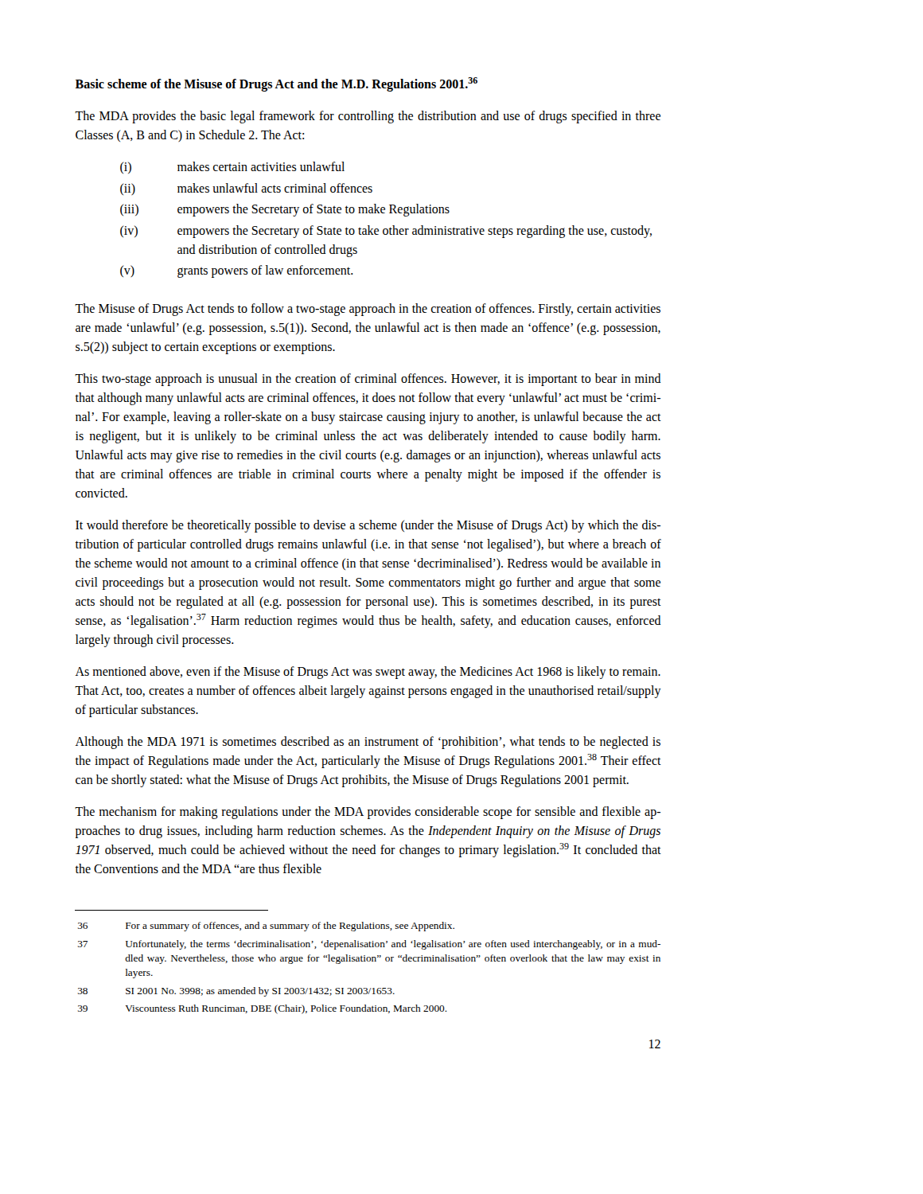Basic scheme of the Misuse of Drugs Act and the M.D. Regulations 2001.36
The MDA provides the basic legal framework for controlling the distribution and use of drugs specified in three Classes (A, B and C) in Schedule 2. The Act:
(i) makes certain activities unlawful
(ii) makes unlawful acts criminal offences
(iii) empowers the Secretary of State to make Regulations
(iv) empowers the Secretary of State to take other administrative steps regarding the use, custody, and distribution of controlled drugs
(v) grants powers of law enforcement.
The Misuse of Drugs Act tends to follow a two-stage approach in the creation of offences. Firstly, certain activities are made ‘unlawful’ (e.g. possession, s.5(1)). Second, the unlawful act is then made an ‘offence’ (e.g. possession, s.5(2)) subject to certain exceptions or exemptions.
This two-stage approach is unusual in the creation of criminal offences. However, it is important to bear in mind that although many unlawful acts are criminal offences, it does not follow that every ‘unlawful’ act must be ‘criminal’. For example, leaving a roller-skate on a busy staircase causing injury to another, is unlawful because the act is negligent, but it is unlikely to be criminal unless the act was deliberately intended to cause bodily harm. Unlawful acts may give rise to remedies in the civil courts (e.g. damages or an injunction), whereas unlawful acts that are criminal offences are triable in criminal courts where a penalty might be imposed if the offender is convicted.
It would therefore be theoretically possible to devise a scheme (under the Misuse of Drugs Act) by which the distribution of particular controlled drugs remains unlawful (i.e. in that sense ‘not legalised’), but where a breach of the scheme would not amount to a criminal offence (in that sense ‘decriminalised’). Redress would be available in civil proceedings but a prosecution would not result. Some commentators might go further and argue that some acts should not be regulated at all (e.g. possession for personal use). This is sometimes described, in its purest sense, as ‘legalisation’.37 Harm reduction regimes would thus be health, safety, and education causes, enforced largely through civil processes.
As mentioned above, even if the Misuse of Drugs Act was swept away, the Medicines Act 1968 is likely to remain. That Act, too, creates a number of offences albeit largely against persons engaged in the unauthorised retail/supply of particular substances.
Although the MDA 1971 is sometimes described as an instrument of ‘prohibition’, what tends to be neglected is the impact of Regulations made under the Act, particularly the Misuse of Drugs Regulations 2001.38 Their effect can be shortly stated: what the Misuse of Drugs Act prohibits, the Misuse of Drugs Regulations 2001 permit.
The mechanism for making regulations under the MDA provides considerable scope for sensible and flexible approaches to drug issues, including harm reduction schemes. As the Independent Inquiry on the Misuse of Drugs 1971 observed, much could be achieved without the need for changes to primary legislation.39 It concluded that the Conventions and the MDA “are thus flexible
36
For a summary of offences, and a summary of the Regulations, see Appendix.
37
Unfortunately, the terms ‘decriminalisation’, ‘depenalisation’ and ‘legalisation’ are often used interchangeably, or in a muddled way. Nevertheless, those who argue for “legalisation” or “decriminalisation” often overlook that the law may exist in layers.
38
SI 2001 No. 3998; as amended by SI 2003/1432; SI 2003/1653.
39
Viscountess Ruth Runciman, DBE (Chair), Police Foundation, March 2000.
12